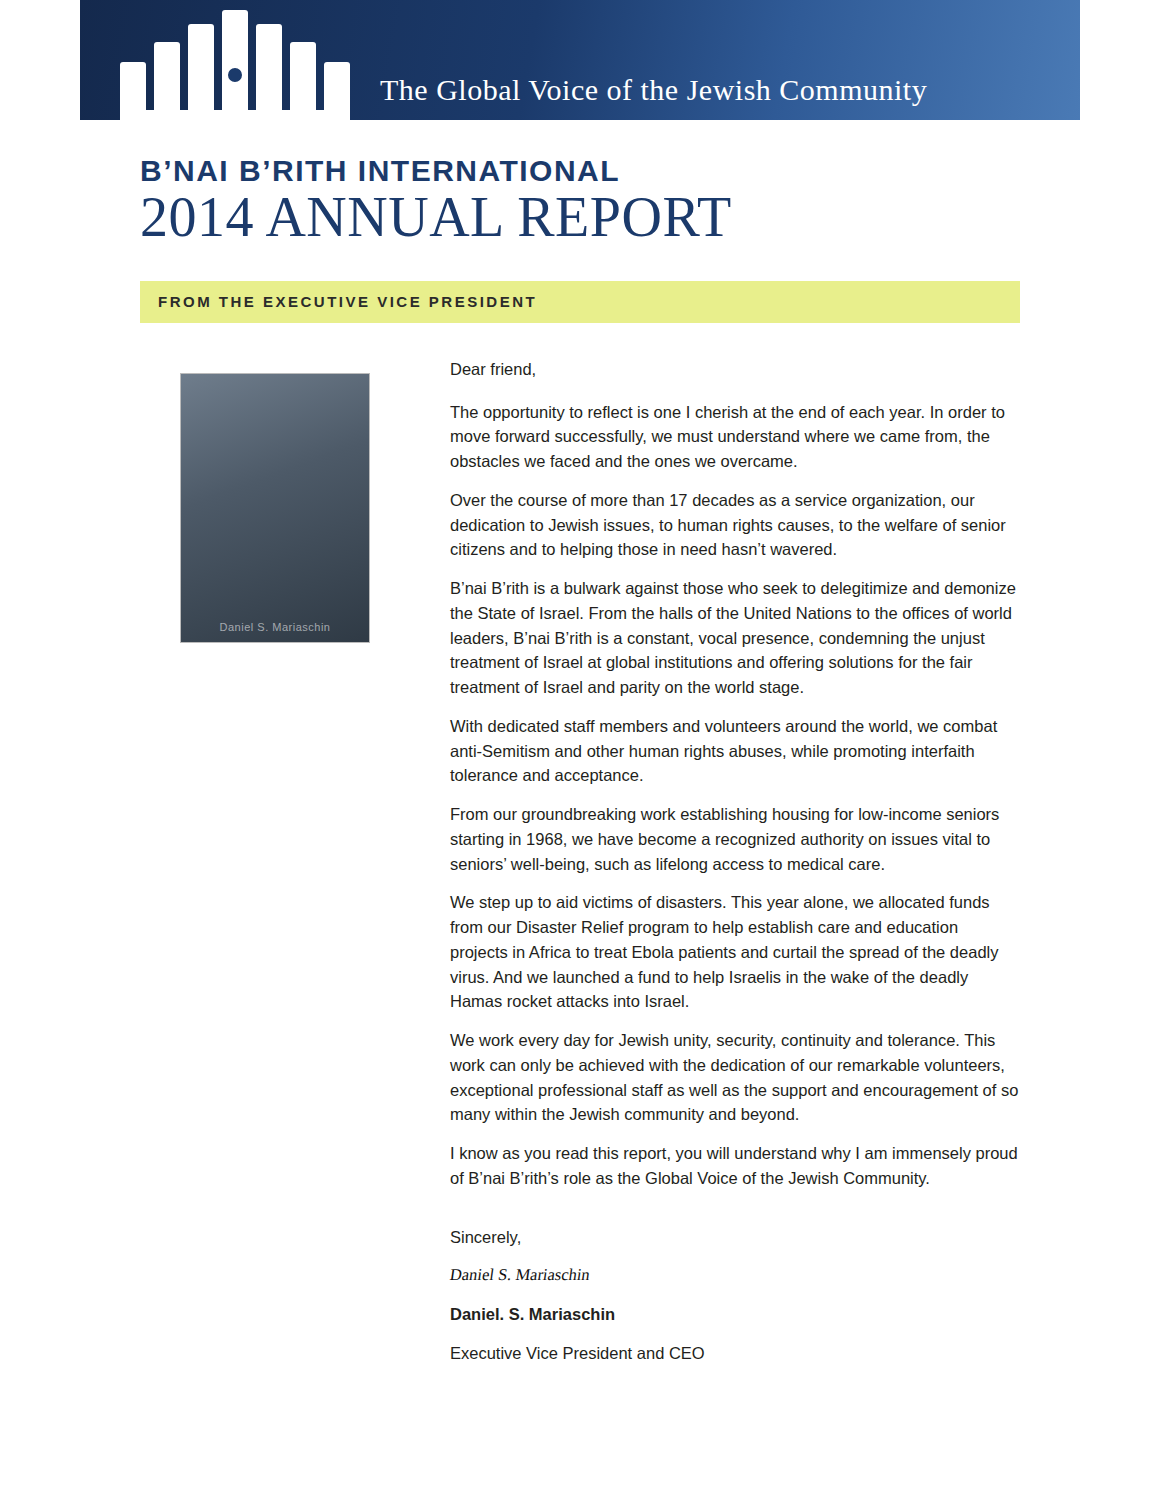The Global Voice of the Jewish Community
B’NAI B’RITH INTERNATIONAL
2014 ANNUAL REPORT
From the Executive Vice President
Dear friend,
The opportunity to reflect is one I cherish at the end of each year. In order to move forward successfully, we must understand where we came from, the obstacles we faced and the ones we overcame.
Over the course of more than 17 decades as a service organization, our dedication to Jewish issues, to human rights causes, to the welfare of senior citizens and to helping those in need hasn’t wavered.
B’nai B’rith is a bulwark against those who seek to delegitimize and demonize the State of Israel. From the halls of the United Nations to the offices of world leaders, B’nai B’rith is a constant, vocal presence, condemning the unjust treatment of Israel at global institutions and offering solutions for the fair treatment of Israel and parity on the world stage.
With dedicated staff members and volunteers around the world, we combat anti-Semitism and other human rights abuses, while promoting interfaith tolerance and acceptance.
From our groundbreaking work establishing housing for low-income seniors starting in 1968, we have become a recognized authority on issues vital to seniors’ well-being, such as lifelong access to medical care.
We step up to aid victims of disasters. This year alone, we allocated funds from our Disaster Relief program to help establish care and education projects in Africa to treat Ebola patients and curtail the spread of the deadly virus. And we launched a fund to help Israelis in the wake of the deadly Hamas rocket attacks into Israel.
We work every day for Jewish unity, security, continuity and tolerance. This work can only be achieved with the dedication of our remarkable volunteers, exceptional professional staff as well as the support and encouragement of so many within the Jewish community and beyond.
I know as you read this report, you will understand why I am immensely proud of B’nai B’rith’s role as the Global Voice of the Jewish Community.
Sincerely,
Daniel S. Mariaschin
Daniel. S. Mariaschin
Executive Vice President and CEO